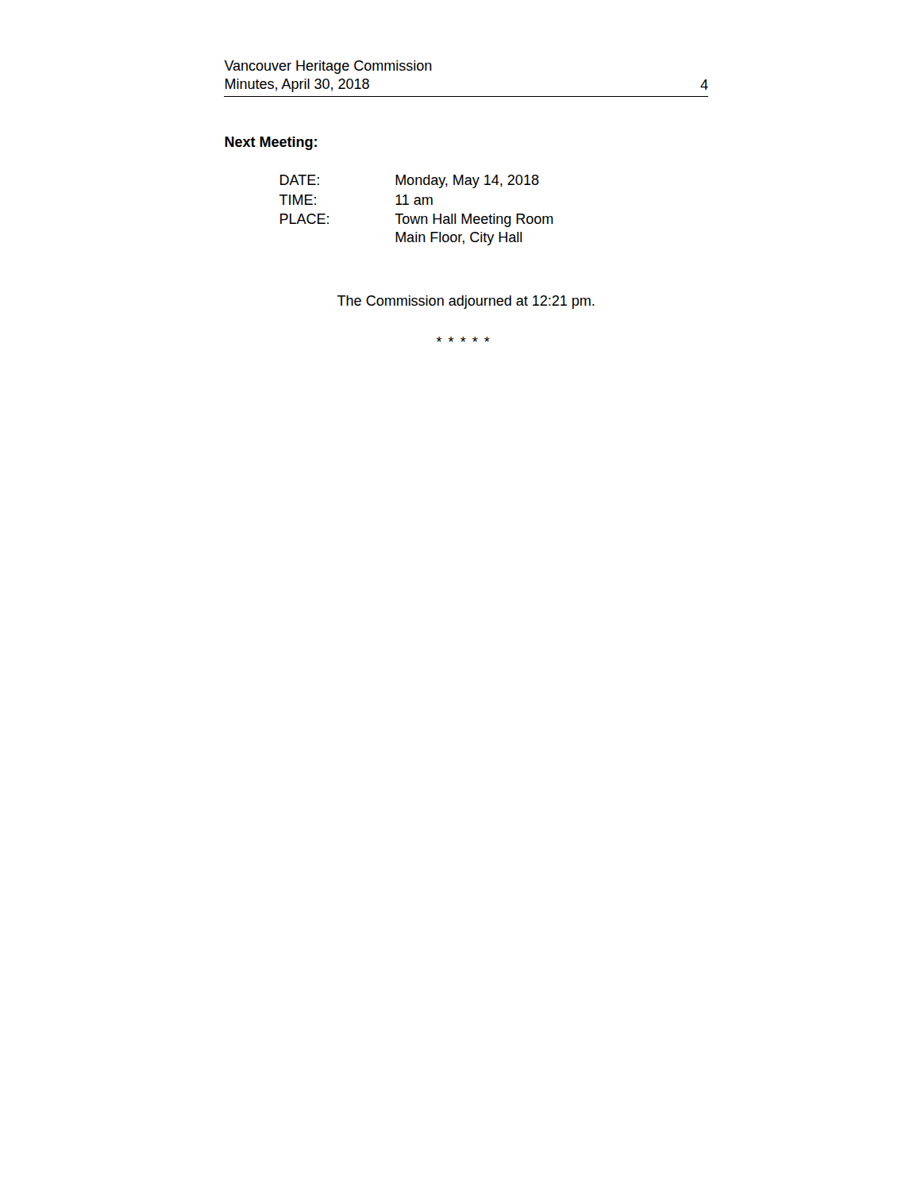Vancouver Heritage Commission
Minutes, April 30, 2018
4
Next Meeting:
| DATE: | Monday, May 14, 2018 |
| TIME: | 11 am |
| PLACE: | Town Hall Meeting Room Main Floor, City Hall |
The Commission adjourned at 12:21 pm.
*****